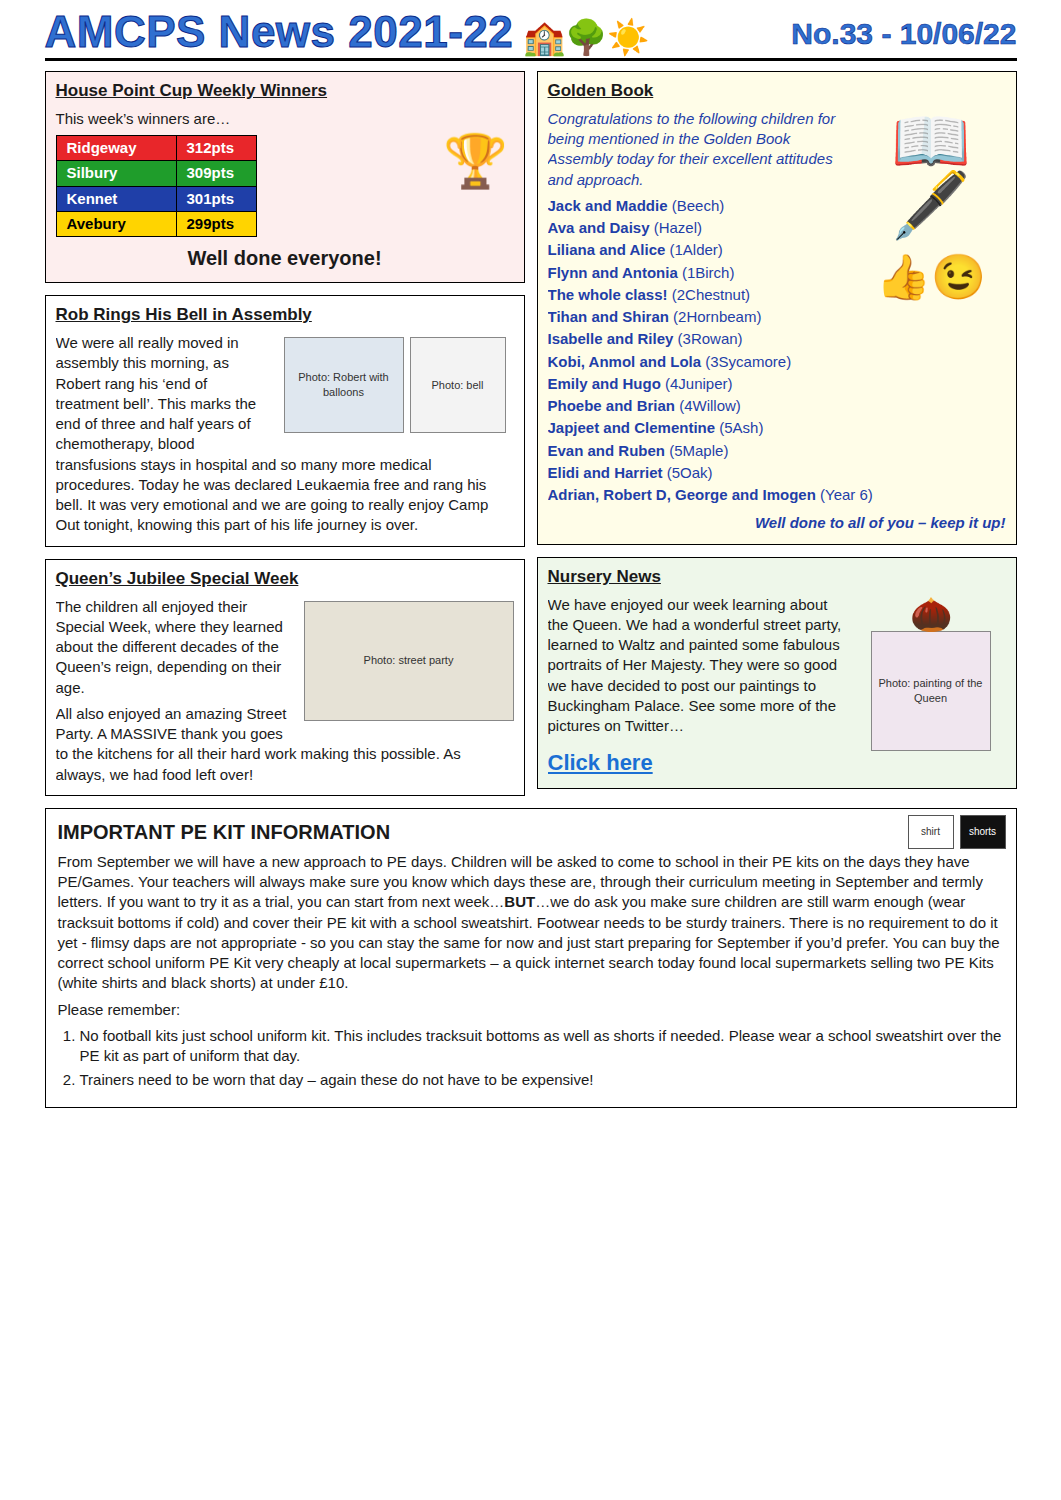AMCPS News 2021-22
🏫🌳☀️
No.33 - 10/06/22
House Point Cup Weekly Winners
This week’s winners are…
| Ridgeway | 312pts |
| Silbury | 309pts |
| Kennet | 301pts |
| Avebury | 299pts |
🏆
Well done everyone!
Rob Rings His Bell in Assembly
Photo: Robert with balloons
Photo: bell
We were all really moved in assembly this morning, as Robert rang his ‘end of treatment bell’. This marks the end of three and half years of chemotherapy, blood transfusions stays in hospital and so many more medical procedures. Today he was declared Leukaemia free and rang his bell. It was very emotional and we are going to really enjoy Camp Out tonight, knowing this part of his life journey is over.
Queen’s Jubilee Special Week
Photo: street party
The children all enjoyed their Special Week, where they learned about the different decades of the Queen’s reign, depending on their age.
All also enjoyed an amazing Street Party. A MASSIVE thank you goes to the kitchens for all their hard work making this possible. As always, we had food left over!
Golden Book
📖🖋️
👍😉
Congratulations to the following children for being mentioned in the Golden Book Assembly today for their excellent attitudes and approach.
Jack and Maddie (Beech)
Ava and Daisy (Hazel)
Liliana and Alice (1Alder)
Flynn and Antonia (1Birch)
The whole class! (2Chestnut)
Tihan and Shiran (2Hornbeam)
Isabelle and Riley (3Rowan)
Kobi, Anmol and Lola (3Sycamore)
Emily and Hugo (4Juniper)
Phoebe and Brian (4Willow)
Japjeet and Clementine (5Ash)
Evan and Ruben (5Maple)
Elidi and Harriet (5Oak)
Adrian, Robert D, George and Imogen (Year 6)
Well done to all of you – keep it up!
Nursery News
🌰
Photo: painting of the Queen
We have enjoyed our week learning about the Queen. We had a wonderful street party, learned to Waltz and painted some fabulous portraits of Her Majesty. They were so good we have decided to post our paintings to Buckingham Palace. See some more of the pictures on Twitter…
Click here
shirt
shorts
IMPORTANT PE KIT INFORMATION
From September we will have a new approach to PE days. Children will be asked to come to school in their PE kits on the days they have PE/Games. Your teachers will always make sure you know which days these are, through their curriculum meeting in September and termly letters. If you want to try it as a trial, you can start from next week…BUT…we do ask you make sure children are still warm enough (wear tracksuit bottoms if cold) and cover their PE kit with a school sweatshirt. Footwear needs to be sturdy trainers. There is no requirement to do it yet - flimsy daps are not appropriate - so you can stay the same for now and just start preparing for September if you’d prefer. You can buy the correct school uniform PE Kit very cheaply at local supermarkets – a quick internet search today found local supermarkets selling two PE Kits (white shirts and black shorts) at under £10.
Please remember:
No football kits just school uniform kit. This includes tracksuit bottoms as well as shorts if needed. Please wear a school sweatshirt over the PE kit as part of uniform that day.
Trainers need to be worn that day – again these do not have to be expensive!